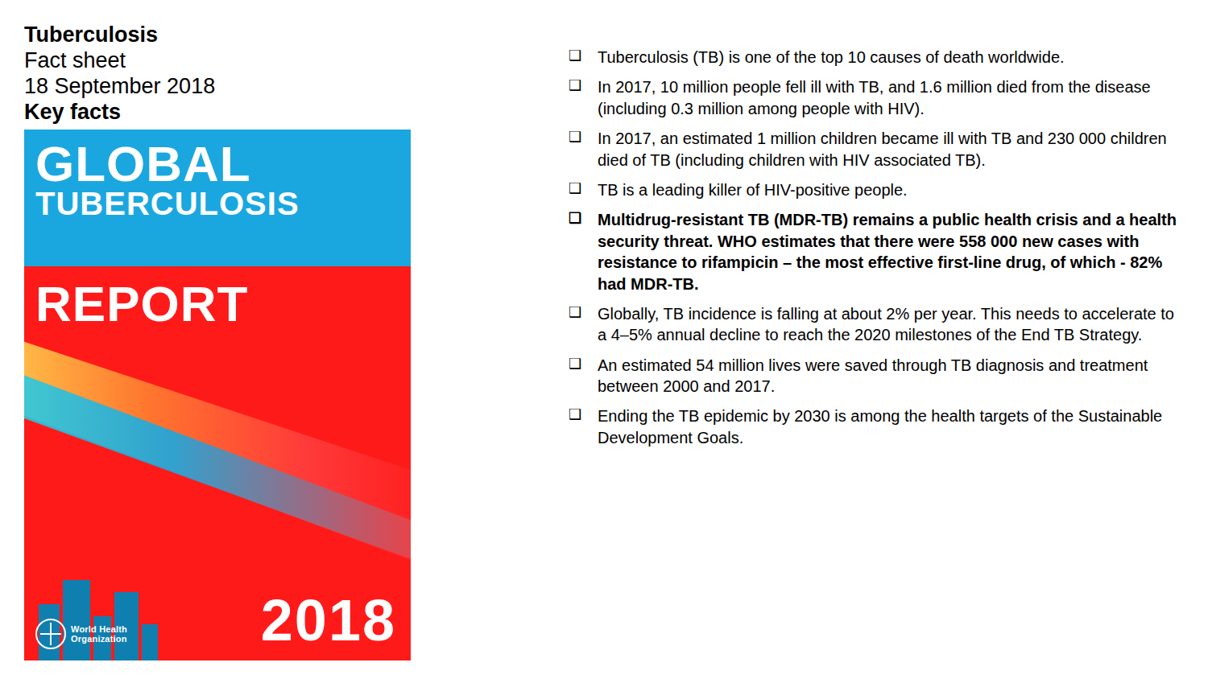Tuberculosis
Fact sheet
18 September 2018
Key facts
GLOBAL
TUBERCULOSIS
REPORT
2018
World Health
Organization
Tuberculosis (TB) is one of the top 10 causes of death worldwide.
In 2017, 10 million people fell ill with TB, and 1.6 million died from the disease (including 0.3 million among people with HIV).
In 2017, an estimated 1 million children became ill with TB and 230 000 children died of TB (including children with HIV associated TB).
TB is a leading killer of HIV-positive people.
Multidrug-resistant TB (MDR-TB) remains a public health crisis and a health security threat. WHO estimates that there were 558 000 new cases with resistance to rifampicin – the most effective first-line drug, of which - 82% had MDR-TB.
Globally, TB incidence is falling at about 2% per year. This needs to accelerate to a 4–5% annual decline to reach the 2020 milestones of the End TB Strategy.
An estimated 54 million lives were saved through TB diagnosis and treatment between 2000 and 2017.
Ending the TB epidemic by 2030 is among the health targets of the Sustainable Development Goals.